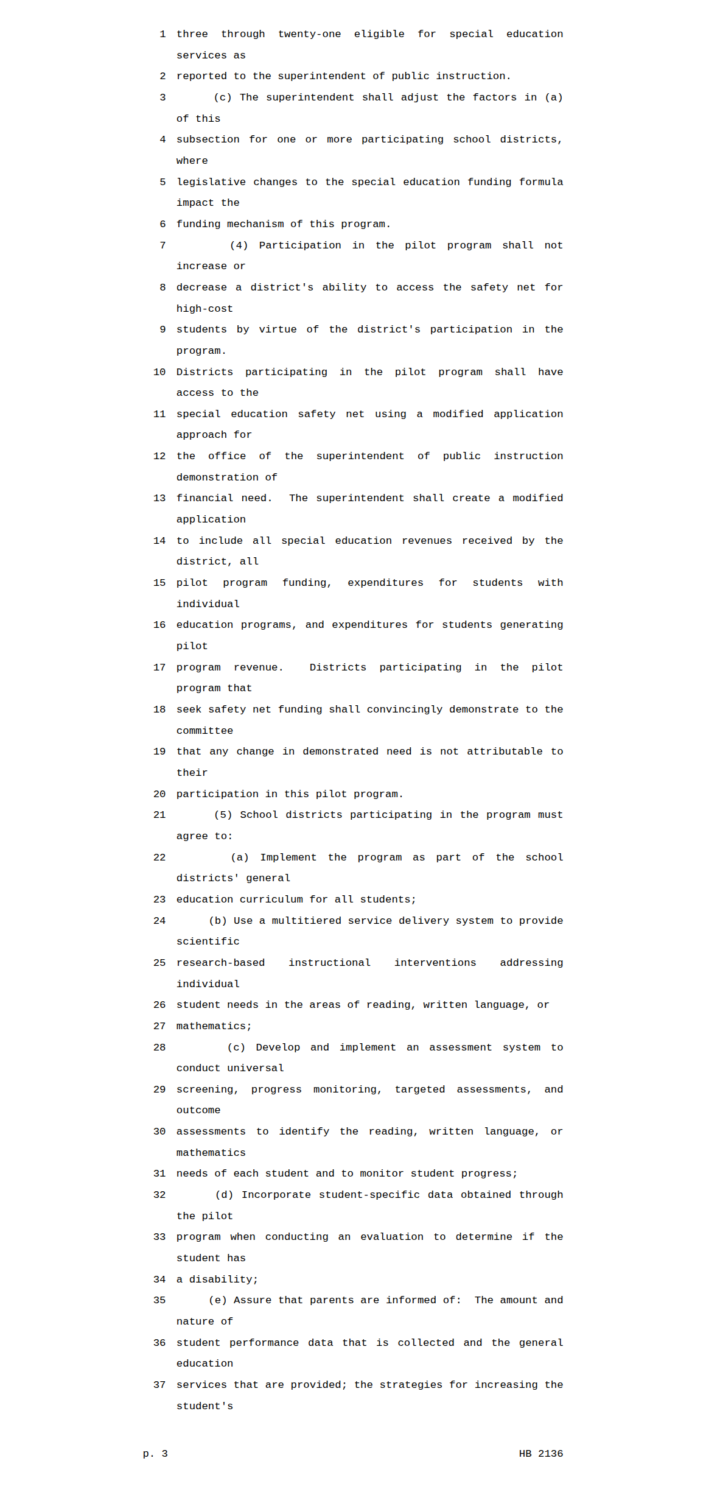three through twenty-one eligible for special education services as
reported to the superintendent of public instruction.
(c) The superintendent shall adjust the factors in (a) of this
subsection for one or more participating school districts, where
legislative changes to the special education funding formula impact the
funding mechanism of this program.
(4) Participation in the pilot program shall not increase or
decrease a district's ability to access the safety net for high-cost
students by virtue of the district's participation in the program.
Districts participating in the pilot program shall have access to the
special education safety net using a modified application approach for
the office of the superintendent of public instruction demonstration of
financial need. The superintendent shall create a modified application
to include all special education revenues received by the district, all
pilot program funding, expenditures for students with individual
education programs, and expenditures for students generating pilot
program revenue. Districts participating in the pilot program that
seek safety net funding shall convincingly demonstrate to the committee
that any change in demonstrated need is not attributable to their
participation in this pilot program.
(5) School districts participating in the program must agree to:
(a) Implement the program as part of the school districts' general
education curriculum for all students;
(b) Use a multitiered service delivery system to provide scientific
research-based instructional interventions addressing individual
student needs in the areas of reading, written language, or
mathematics;
(c) Develop and implement an assessment system to conduct universal
screening, progress monitoring, targeted assessments, and outcome
assessments to identify the reading, written language, or mathematics
needs of each student and to monitor student progress;
(d) Incorporate student-specific data obtained through the pilot
program when conducting an evaluation to determine if the student has
a disability;
(e) Assure that parents are informed of: The amount and nature of
student performance data that is collected and the general education
services that are provided; the strategies for increasing the student's
p. 3 HB 2136